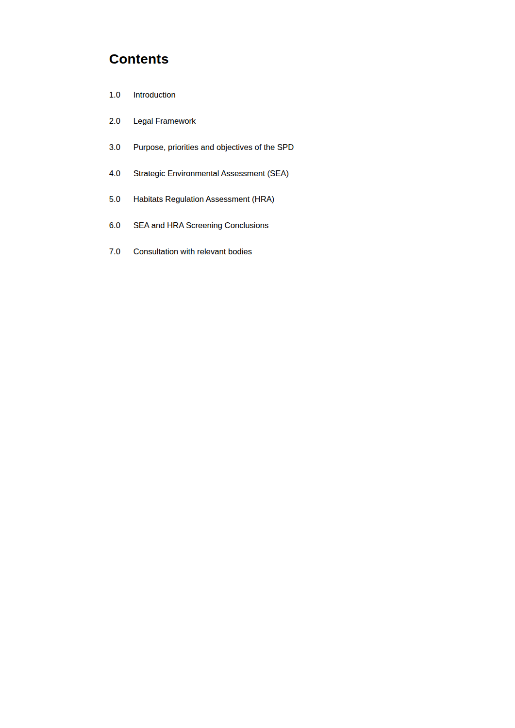Contents
1.0 Introduction
2.0 Legal Framework
3.0 Purpose, priorities and objectives of the SPD
4.0 Strategic Environmental Assessment (SEA)
5.0 Habitats Regulation Assessment (HRA)
6.0 SEA and HRA Screening Conclusions
7.0 Consultation with relevant bodies